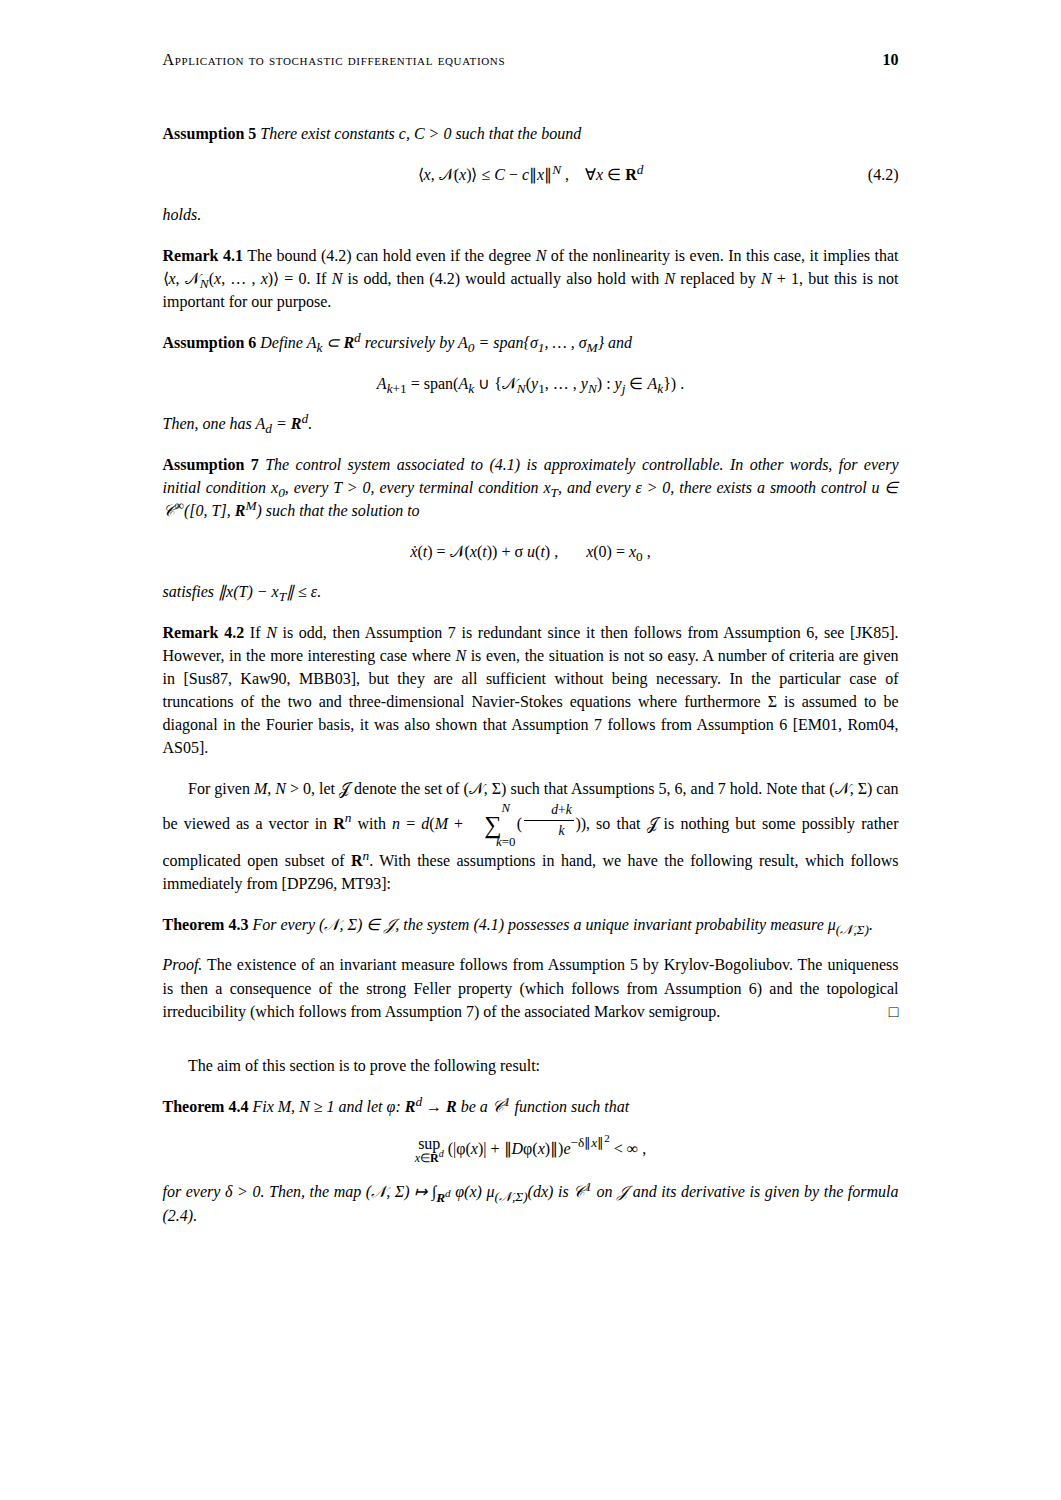Application to stochastic differential equations 10
Assumption 5 There exist constants c, C > 0 such that the bound
⟨x, 𝒩(x)⟩ ≤ C − c∥x∥N , ∀x ∈ Rd (4.2)
holds.
Remark 4.1 The bound (4.2) can hold even if the degree N of the nonlinearity is even. In this case, it implies that ⟨x, 𝒩N(x, … , x)⟩ = 0. If N is odd, then (4.2) would actually also hold with N replaced by N + 1, but this is not important for our purpose.
Assumption 6 Define Ak ⊂ Rd recursively by A0 = span{σ1, … , σM} and
Ak+1 = span(Ak ∪ {𝒩N(y1, … , yN) : yj ∈ Ak}) .
Then, one has Ad = Rd.
Assumption 7 The control system associated to (4.1) is approximately controllable. In other words, for every initial condition x0, every T > 0, every terminal condition xT, and every ε > 0, there exists a smooth control u ∈ 𝒞∞([0, T], RM) such that the solution to
ẋ(t) = 𝒩(x(t)) + σ u(t) , x(0) = x0 ,
satisfies ∥x(T) − xT∥ ≤ ε.
Remark 4.2 If N is odd, then Assumption 7 is redundant since it then follows from Assumption 6, see [JK85]. However, in the more interesting case where N is even, the situation is not so easy. A number of criteria are given in [Sus87, Kaw90, MBB03], but they are all sufficient without being necessary. In the particular case of truncations of the two and three-dimensional Navier-Stokes equations where furthermore Σ is assumed to be diagonal in the Fourier basis, it was also shown that Assumption 7 follows from Assumption 6 [EM01, Rom04, AS05].
For given M, N > 0, let 𝒥 denote the set of (𝒩, Σ) such that Assumptions 5, 6, and 7 hold. Note that (𝒩, Σ) can be viewed as a vector in Rn with n = d(M + N∑k=0(d+k k)), so that 𝒥 is nothing but some possibly rather complicated open subset of Rn. With these assumptions in hand, we have the following result, which follows immediately from [DPZ96, MT93]:
Theorem 4.3 For every (𝒩, Σ) ∈ 𝒥, the system (4.1) possesses a unique invariant probability measure μ(𝒩,Σ).
Proof. The existence of an invariant measure follows from Assumption 5 by Krylov-Bogoliubov. The uniqueness is then a consequence of the strong Feller property (which follows from Assumption 6) and the topological irreducibility (which follows from Assumption 7) of the associated Markov semigroup. □
The aim of this section is to prove the following result:
Theorem 4.4 Fix M, N ≥ 1 and let φ: Rd → R be a 𝒞1 function such that
sup x∈Rd (|φ(x)| + ∥Dφ(x)∥)e−δ∥x∥2 < ∞ ,
for every δ > 0. Then, the map (𝒩, Σ) ↦ ∫Rd φ(x) μ(𝒩,Σ)(dx) is 𝒞1 on 𝒥 and its derivative is given by the formula (2.4).